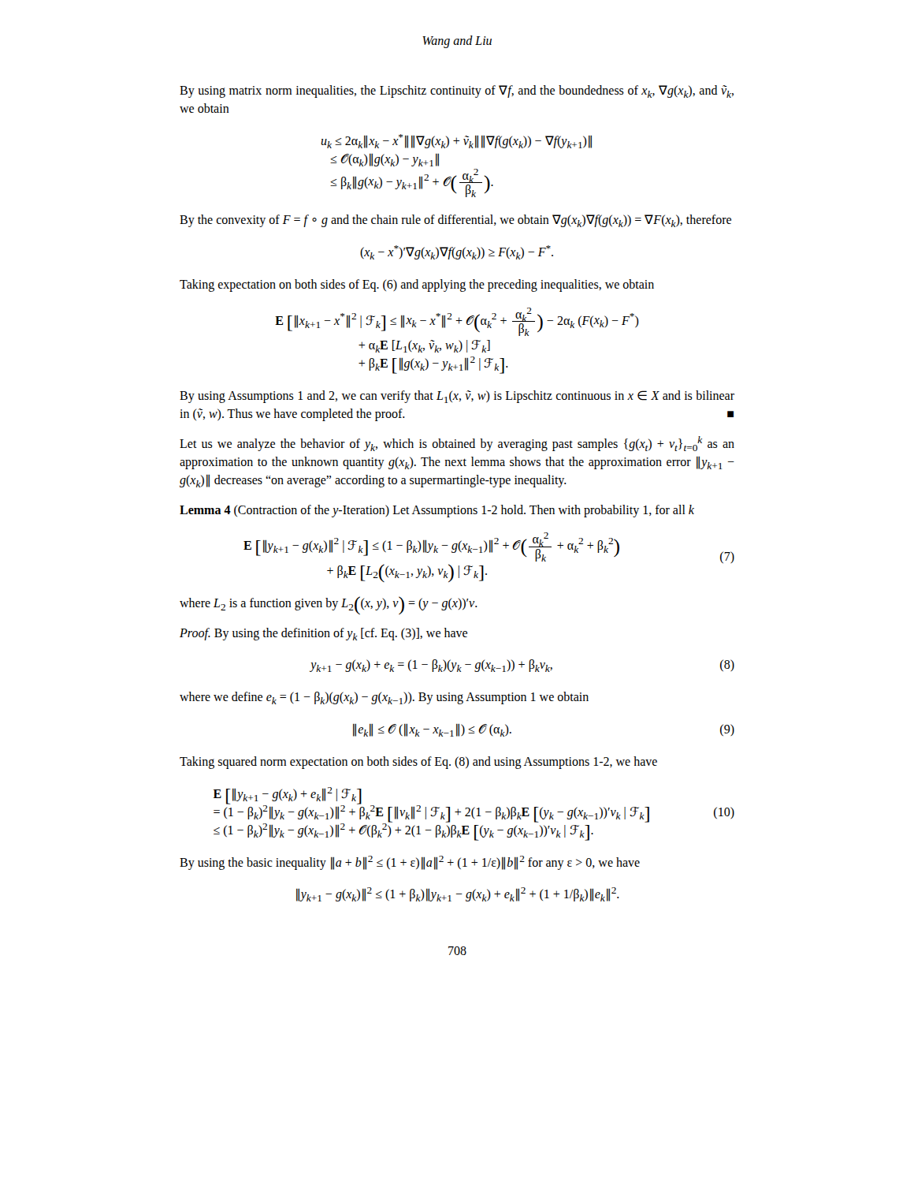Wang and Liu
By using matrix norm inequalities, the Lipschitz continuity of ∇f, and the boundedness of xk, ∇g(xk), and ṽk, we obtain
uk ≤ 2αk∥xk − x*∥∥∇g(xk) + ṽk∥∥∇f(g(xk)) − ∇f(yk+1)∥
≤ 𝒪(αk)∥g(xk) − yk+1∥
≤ βk∥g(xk) − yk+1∥2 + 𝒪(αk2 βk).
By the convexity of F = f ∘ g and the chain rule of differential, we obtain ∇g(xk)∇f(g(xk)) = ∇F(xk), therefore
(xk − x*)′∇g(xk)∇f(g(xk)) ≥ F(xk) − F*.
Taking expectation on both sides of Eq. (6) and applying the preceding inequalities, we obtain
E [∥xk+1 − x*∥2 | ℱk] ≤ ∥xk − x*∥2 + 𝒪(αk2 + αk2 βk) − 2αk (F(xk) − F*)
+ αkE [L1(xk, ṽk, wk) | ℱk]
+ βkE [∥g(xk) − yk+1∥2 | ℱk].
By using Assumptions 1 and 2, we can verify that L1(x, ṽ, w) is Lipschitz continuous in x ∈ X and is bilinear in (ṽ, w). Thus we have completed the proof. ■
Let us we analyze the behavior of yk, which is obtained by averaging past samples {g(xt) + vt}t=0k as an approximation to the unknown quantity g(xk). The next lemma shows that the approximation error ∥yk+1 − g(xk)∥ decreases “on average” according to a supermartingle-type inequality.
Lemma 4 (Contraction of the y-Iteration) Let Assumptions 1-2 hold. Then with probability 1, for all k
E [∥yk+1 − g(xk)∥2 | ℱk] ≤ (1 − βk)∥yk − g(xk−1)∥2 + 𝒪(αk2 βk + αk2 + βk2)
+ βkE [L2((xk−1, yk), vk) | ℱk].
(7)
where L2 is a function given by L2((x, y), v) = (y − g(x))′v.
Proof. By using the definition of yk [cf. Eq. (3)], we have
yk+1 − g(xk) + ek = (1 − βk)(yk − g(xk−1)) + βkvk,
(8)
where we define ek = (1 − βk)(g(xk) − g(xk−1)). By using Assumption 1 we obtain
∥ek∥ ≤ 𝒪 (∥xk − xk−1∥) ≤ 𝒪 (αk).
(9)
Taking squared norm expectation on both sides of Eq. (8) and using Assumptions 1-2, we have
E [∥yk+1 − g(xk) + ek∥2 | ℱk]
= (1 − βk)2∥yk − g(xk−1)∥2 + βk2E [∥vk∥2 | ℱk] + 2(1 − βk)βkE [(yk − g(xk−1))′vk | ℱk]
≤ (1 − βk)2∥yk − g(xk−1)∥2 + 𝒪(βk2) + 2(1 − βk)βkE [(yk − g(xk−1))′vk | ℱk].
(10)
By using the basic inequality ∥a + b∥2 ≤ (1 + ε)∥a∥2 + (1 + 1/ε)∥b∥2 for any ε > 0, we have
∥yk+1 − g(xk)∥2 ≤ (1 + βk)∥yk+1 − g(xk) + ek∥2 + (1 + 1/βk)∥ek∥2.
708